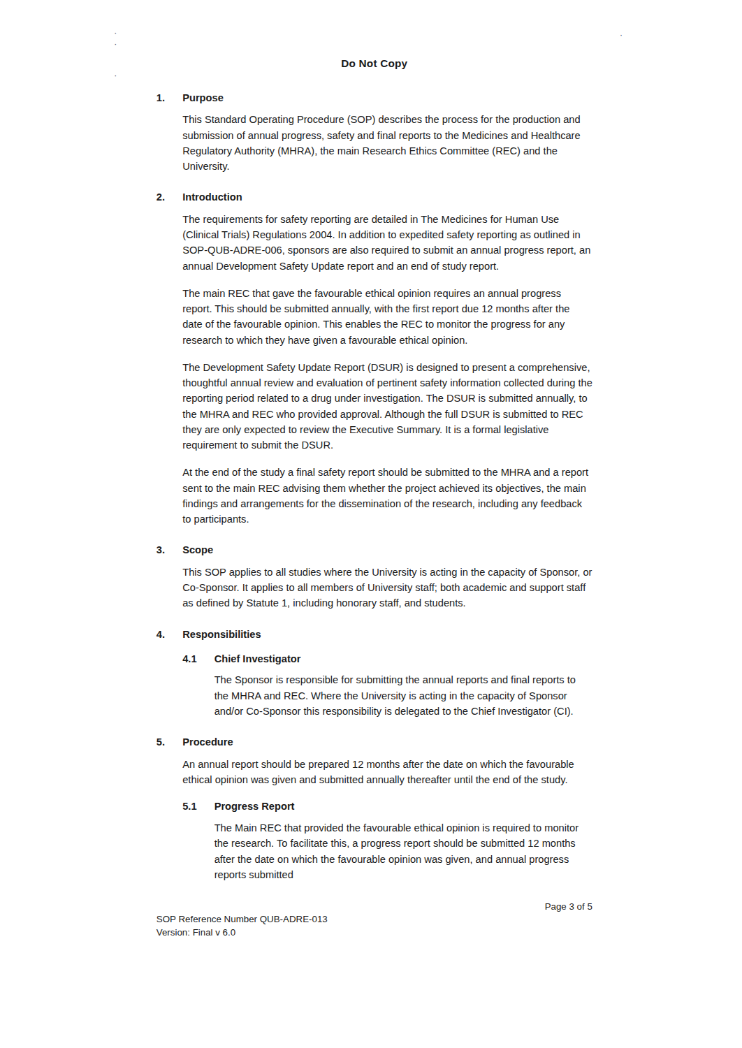· · · ·
Do Not Copy
1.
Purpose
This Standard Operating Procedure (SOP) describes the process for the production and submission of annual progress, safety and final reports to the Medicines and Healthcare Regulatory Authority (MHRA), the main Research Ethics Committee (REC) and the University.
2.
Introduction
The requirements for safety reporting are detailed in The Medicines for Human Use (Clinical Trials) Regulations 2004. In addition to expedited safety reporting as outlined in SOP-QUB-ADRE-006, sponsors are also required to submit an annual progress report, an annual Development Safety Update report and an end of study report.
The main REC that gave the favourable ethical opinion requires an annual progress report. This should be submitted annually, with the first report due 12 months after the date of the favourable opinion. This enables the REC to monitor the progress for any research to which they have given a favourable ethical opinion.
The Development Safety Update Report (DSUR) is designed to present a comprehensive, thoughtful annual review and evaluation of pertinent safety information collected during the reporting period related to a drug under investigation. The DSUR is submitted annually, to the MHRA and REC who provided approval. Although the full DSUR is submitted to REC they are only expected to review the Executive Summary. It is a formal legislative requirement to submit the DSUR.
At the end of the study a final safety report should be submitted to the MHRA and a report sent to the main REC advising them whether the project achieved its objectives, the main findings and arrangements for the dissemination of the research, including any feedback to participants.
3.
Scope
This SOP applies to all studies where the University is acting in the capacity of Sponsor, or Co-Sponsor. It applies to all members of University staff; both academic and support staff as defined by Statute 1, including honorary staff, and students.
4.
Responsibilities
4.1
Chief Investigator
The Sponsor is responsible for submitting the annual reports and final reports to the MHRA and REC. Where the University is acting in the capacity of Sponsor and/or Co-Sponsor this responsibility is delegated to the Chief Investigator (CI).
5.
Procedure
An annual report should be prepared 12 months after the date on which the favourable ethical opinion was given and submitted annually thereafter until the end of the study.
5.1
Progress Report
The Main REC that provided the favourable ethical opinion is required to monitor the research. To facilitate this, a progress report should be submitted 12 months after the date on which the favourable opinion was given, and annual progress reports submitted
Page 3 of 5
SOP Reference Number QUB-ADRE-013
Version: Final v 6.0